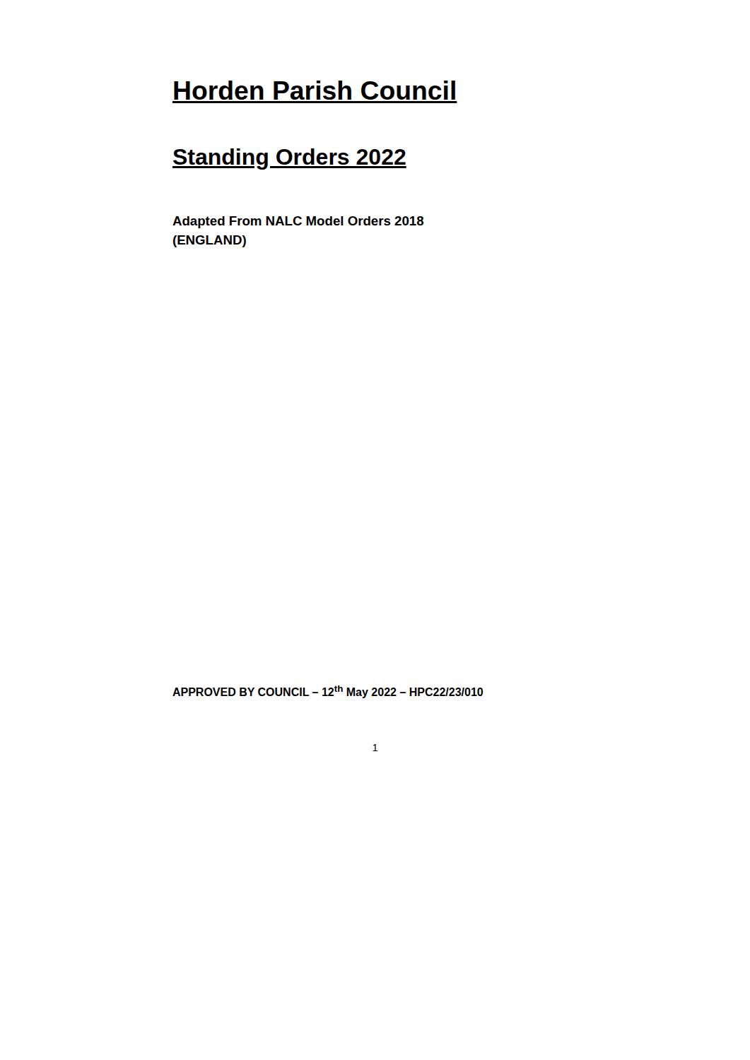Horden Parish Council
Standing Orders 2022
Adapted From NALC Model Orders 2018
(ENGLAND)
APPROVED BY COUNCIL – 12th May 2022 – HPC22/23/010
1